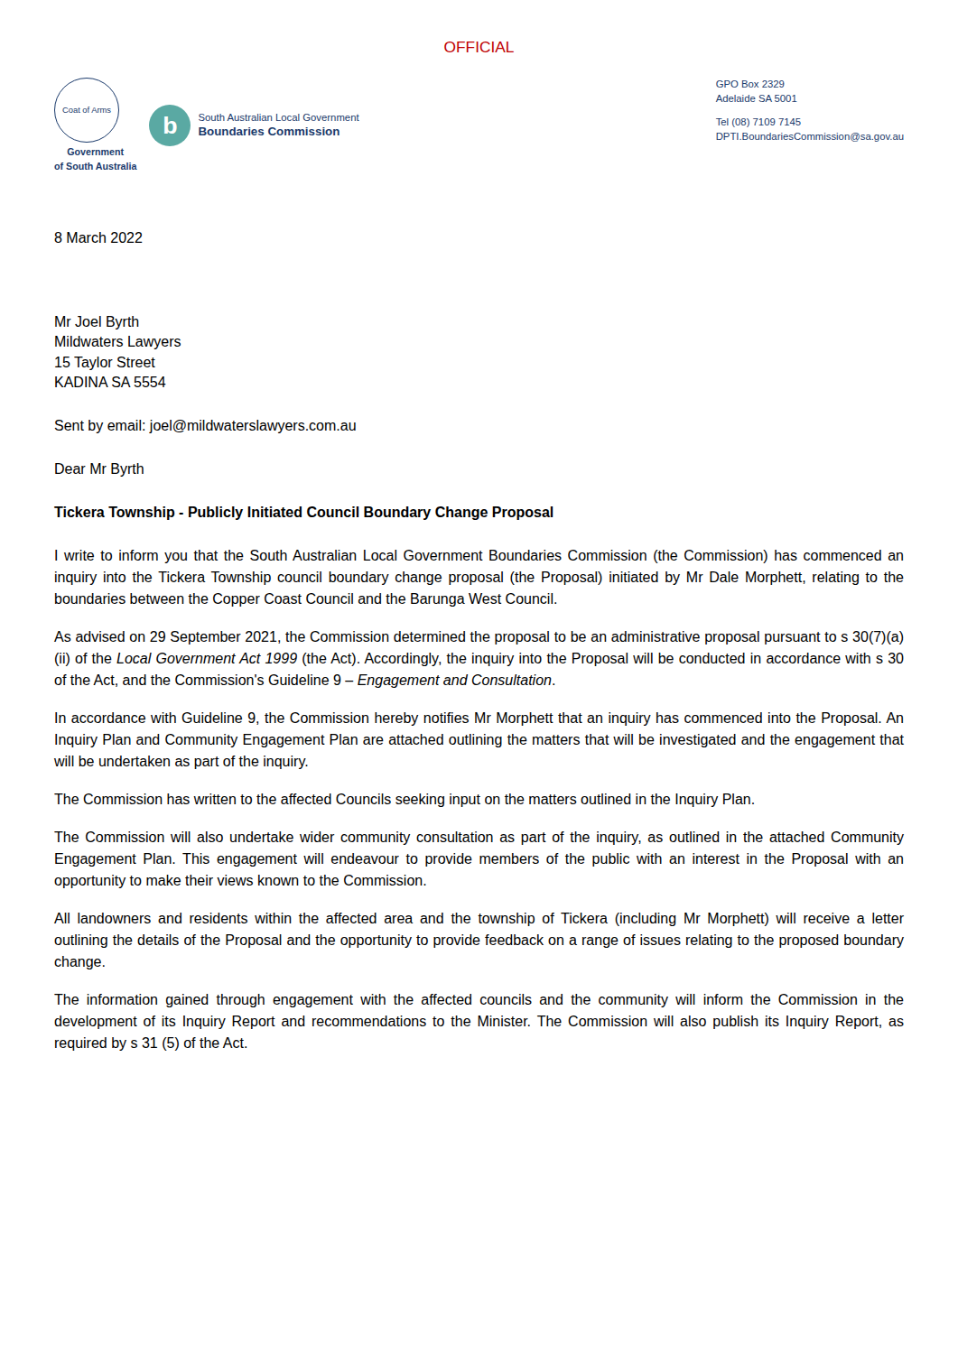OFFICIAL
Coat of Arms
Government
of South Australia
b
South Australian Local Government Boundaries Commission
GPO Box 2329
Adelaide SA 5001
Tel (08) 7109 7145
DPTI.BoundariesCommission@sa.gov.au
8 March 2022
Mr Joel Byrth
Mildwaters Lawyers
15 Taylor Street
KADINA SA 5554
Sent by email: joel@mildwaterslawyers.com.au
Dear Mr Byrth
Tickera Township - Publicly Initiated Council Boundary Change Proposal
I write to inform you that the South Australian Local Government Boundaries Commission (the Commission) has commenced an inquiry into the Tickera Township council boundary change proposal (the Proposal) initiated by Mr Dale Morphett, relating to the boundaries between the Copper Coast Council and the Barunga West Council.
As advised on 29 September 2021, the Commission determined the proposal to be an administrative proposal pursuant to s 30(7)(a)(ii) of the Local Government Act 1999 (the Act). Accordingly, the inquiry into the Proposal will be conducted in accordance with s 30 of the Act, and the Commission's Guideline 9 – Engagement and Consultation.
In accordance with Guideline 9, the Commission hereby notifies Mr Morphett that an inquiry has commenced into the Proposal. An Inquiry Plan and Community Engagement Plan are attached outlining the matters that will be investigated and the engagement that will be undertaken as part of the inquiry.
The Commission has written to the affected Councils seeking input on the matters outlined in the Inquiry Plan.
The Commission will also undertake wider community consultation as part of the inquiry, as outlined in the attached Community Engagement Plan. This engagement will endeavour to provide members of the public with an interest in the Proposal with an opportunity to make their views known to the Commission.
All landowners and residents within the affected area and the township of Tickera (including Mr Morphett) will receive a letter outlining the details of the Proposal and the opportunity to provide feedback on a range of issues relating to the proposed boundary change.
The information gained through engagement with the affected councils and the community will inform the Commission in the development of its Inquiry Report and recommendations to the Minister. The Commission will also publish its Inquiry Report, as required by s 31 (5) of the Act.